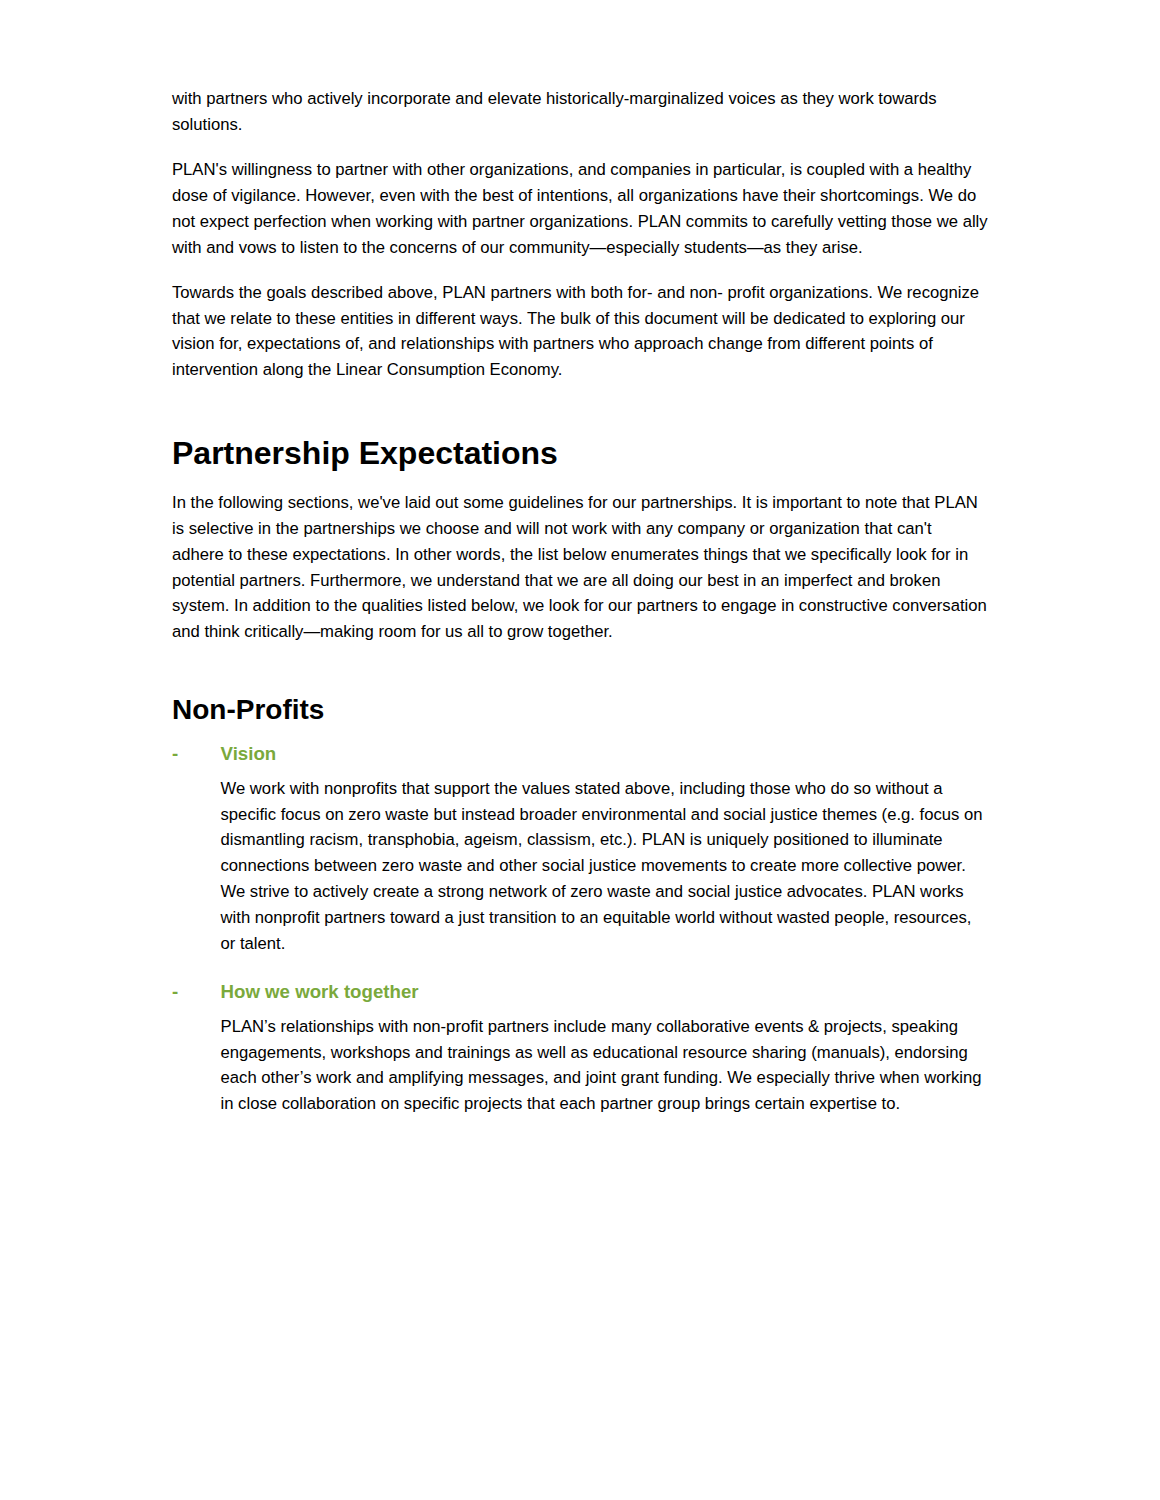with partners who actively incorporate and elevate historically-marginalized voices as they work towards solutions.
PLAN's willingness to partner with other organizations, and companies in particular, is coupled with a healthy dose of vigilance. However, even with the best of intentions, all organizations have their shortcomings. We do not expect perfection when working with partner organizations. PLAN commits to carefully vetting those we ally with and vows to listen to the concerns of our community—especially students—as they arise.
Towards the goals described above, PLAN partners with both for- and non- profit organizations. We recognize that we relate to these entities in different ways. The bulk of this document will be dedicated to exploring our vision for, expectations of, and relationships with partners who approach change from different points of intervention along the Linear Consumption Economy.
Partnership Expectations
In the following sections, we've laid out some guidelines for our partnerships. It is important to note that PLAN is selective in the partnerships we choose and will not work with any company or organization that can't adhere to these expectations. In other words, the list below enumerates things that we specifically look for in potential partners. Furthermore, we understand that we are all doing our best in an imperfect and broken system. In addition to the qualities listed below, we look for our partners to engage in constructive conversation and think critically—making room for us all to grow together.
Non-Profits
-
Vision
We work with nonprofits that support the values stated above, including those who do so without a specific focus on zero waste but instead broader environmental and social justice themes (e.g. focus on dismantling racism, transphobia, ageism, classism, etc.). PLAN is uniquely positioned to illuminate connections between zero waste and other social justice movements to create more collective power. We strive to actively create a strong network of zero waste and social justice advocates. PLAN works with nonprofit partners toward a just transition to an equitable world without wasted people, resources, or talent.
-
How we work together
PLAN’s relationships with non-profit partners include many collaborative events & projects, speaking engagements, workshops and trainings as well as educational resource sharing (manuals), endorsing each other’s work and amplifying messages, and joint grant funding. We especially thrive when working in close collaboration on specific projects that each partner group brings certain expertise to.